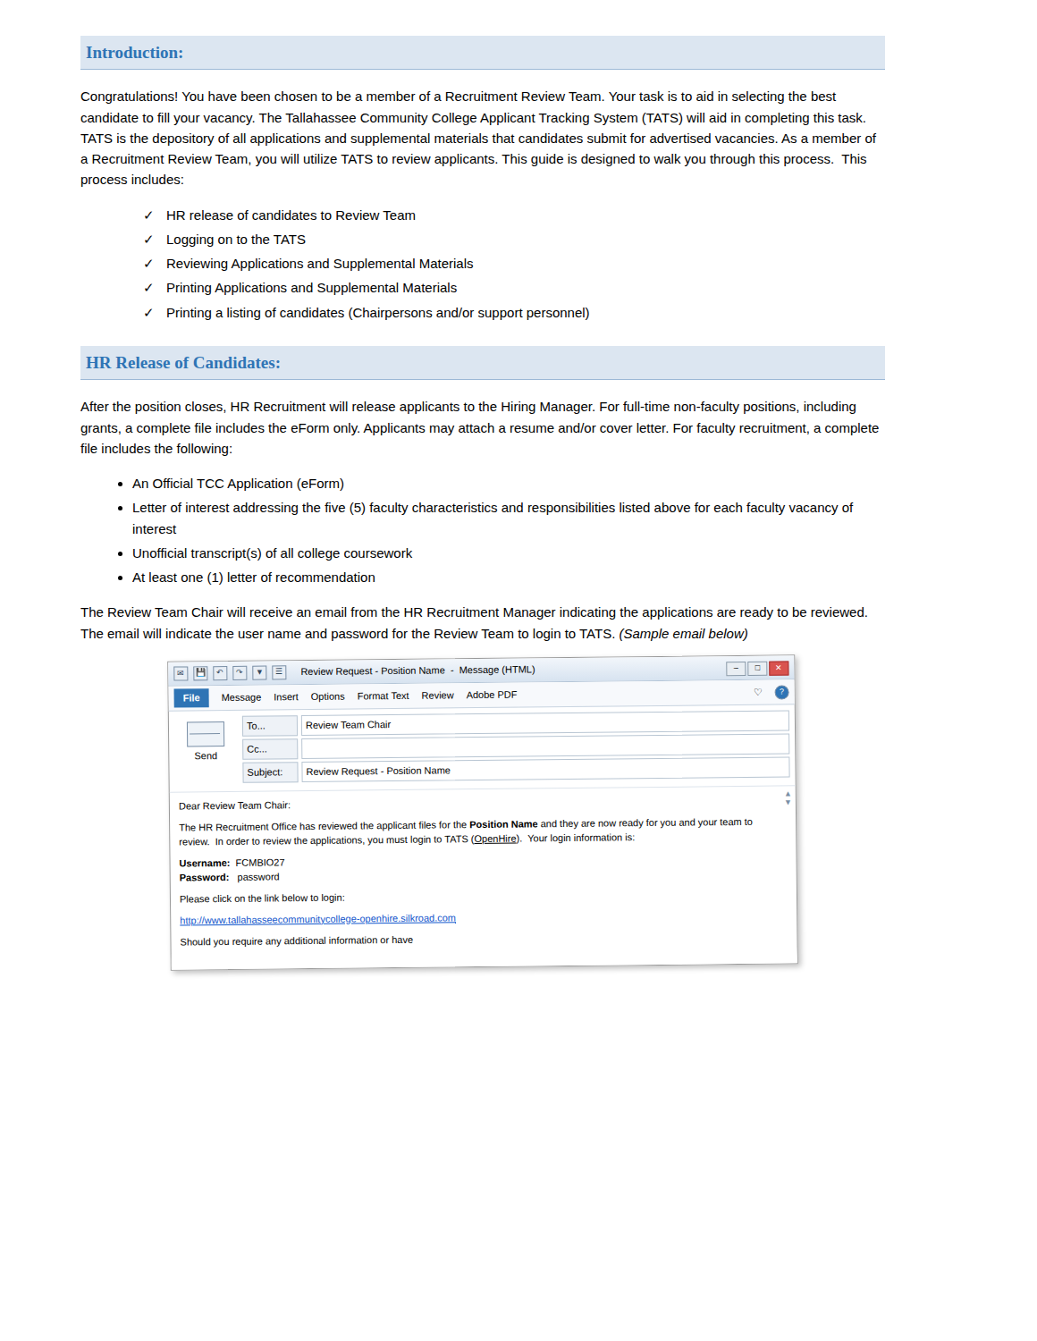Introduction:
Congratulations! You have been chosen to be a member of a Recruitment Review Team. Your task is to aid in selecting the best candidate to fill your vacancy. The Tallahassee Community College Applicant Tracking System (TATS) will aid in completing this task. TATS is the depository of all applications and supplemental materials that candidates submit for advertised vacancies. As a member of a Recruitment Review Team, you will utilize TATS to review applicants. This guide is designed to walk you through this process. This process includes:
HR release of candidates to Review Team
Logging on to the TATS
Reviewing Applications and Supplemental Materials
Printing Applications and Supplemental Materials
Printing a listing of candidates (Chairpersons and/or support personnel)
HR Release of Candidates:
After the position closes, HR Recruitment will release applicants to the Hiring Manager. For full-time non-faculty positions, including grants, a complete file includes the eForm only. Applicants may attach a resume and/or cover letter. For faculty recruitment, a complete file includes the following:
An Official TCC Application (eForm)
Letter of interest addressing the five (5) faculty characteristics and responsibilities listed above for each faculty vacancy of interest
Unofficial transcript(s) of all college coursework
At least one (1) letter of recommendation
The Review Team Chair will receive an email from the HR Recruitment Manager indicating the applications are ready to be reviewed. The email will indicate the user name and password for the Review Team to login to TATS. (Sample email below)
✉ 💾 ↶ ↷ ▼ ☰ Review Request - Position Name - Message (HTML)
–□✕
File Message Insert Options Format Text Review Adobe PDF ♡ ?
Send
To...
Review Team Chair
Cc...
Subject:
Review Request - Position Name
▲
▼
Dear Review Team Chair:
The HR Recruitment Office has reviewed the applicant files for the Position Name and they are now ready for you and your team to review. In order to review the applications, you must login to TATS (OpenHire). Your login information is:
Username: FCMBIO27
Password: password
Please click on the link below to login:
http://www.tallahasseecommunitycollege-openhire.silkroad.com
Should you require any additional information or have